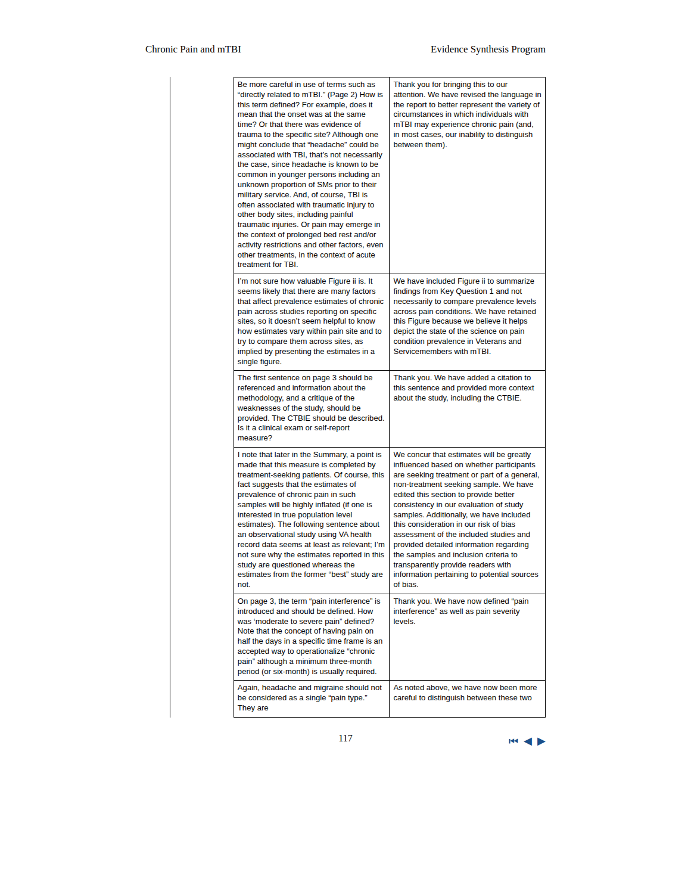Chronic Pain and mTBI
Evidence Synthesis Program
| Be more careful in use of terms such as “directly related to mTBI.” (Page 2) How is this term defined? For example, does it mean that the onset was at the same time? Or that there was evidence of trauma to the specific site? Although one might conclude that “headache” could be associated with TBI, that’s not necessarily the case, since headache is known to be common in younger persons including an unknown proportion of SMs prior to their military service. And, of course, TBI is often associated with traumatic injury to other body sites, including painful traumatic injuries. Or pain may emerge in the context of prolonged bed rest and/or activity restrictions and other factors, even other treatments, in the context of acute treatment for TBI. | Thank you for bringing this to our attention. We have revised the language in the report to better represent the variety of circumstances in which individuals with mTBI may experience chronic pain (and, in most cases, our inability to distinguish between them). |
| I’m not sure how valuable Figure ii is. It seems likely that there are many factors that affect prevalence estimates of chronic pain across studies reporting on specific sites, so it doesn’t seem helpful to know how estimates vary within pain site and to try to compare them across sites, as implied by presenting the estimates in a single figure. | We have included Figure ii to summarize findings from Key Question 1 and not necessarily to compare prevalence levels across pain conditions. We have retained this Figure because we believe it helps depict the state of the science on pain condition prevalence in Veterans and Servicemembers with mTBI. |
| The first sentence on page 3 should be referenced and information about the methodology, and a critique of the weaknesses of the study, should be provided. The CTBIE should be described. Is it a clinical exam or self-report measure? | Thank you. We have added a citation to this sentence and provided more context about the study, including the CTBIE. |
| I note that later in the Summary, a point is made that this measure is completed by treatment-seeking patients. Of course, this fact suggests that the estimates of prevalence of chronic pain in such samples will be highly inflated (if one is interested in true population level estimates). The following sentence about an observational study using VA health record data seems at least as relevant; I’m not sure why the estimates reported in this study are questioned whereas the estimates from the former “best” study are not. | We concur that estimates will be greatly influenced based on whether participants are seeking treatment or part of a general, non-treatment seeking sample. We have edited this section to provide better consistency in our evaluation of study samples. Additionally, we have included this consideration in our risk of bias assessment of the included studies and provided detailed information regarding the samples and inclusion criteria to transparently provide readers with information pertaining to potential sources of bias. |
| On page 3, the term “pain interference” is introduced and should be defined. How was ‘moderate to severe pain” defined? Note that the concept of having pain on half the days in a specific time frame is an accepted way to operationalize “chronic pain” although a minimum three-month period (or six-month) is usually required. | Thank you. We have now defined “pain interference” as well as pain severity levels. |
| Again, headache and migraine should not be considered as a single “pain type.” They are | As noted above, we have now been more careful to distinguish between these two |
117
⏮ ◀ ▶